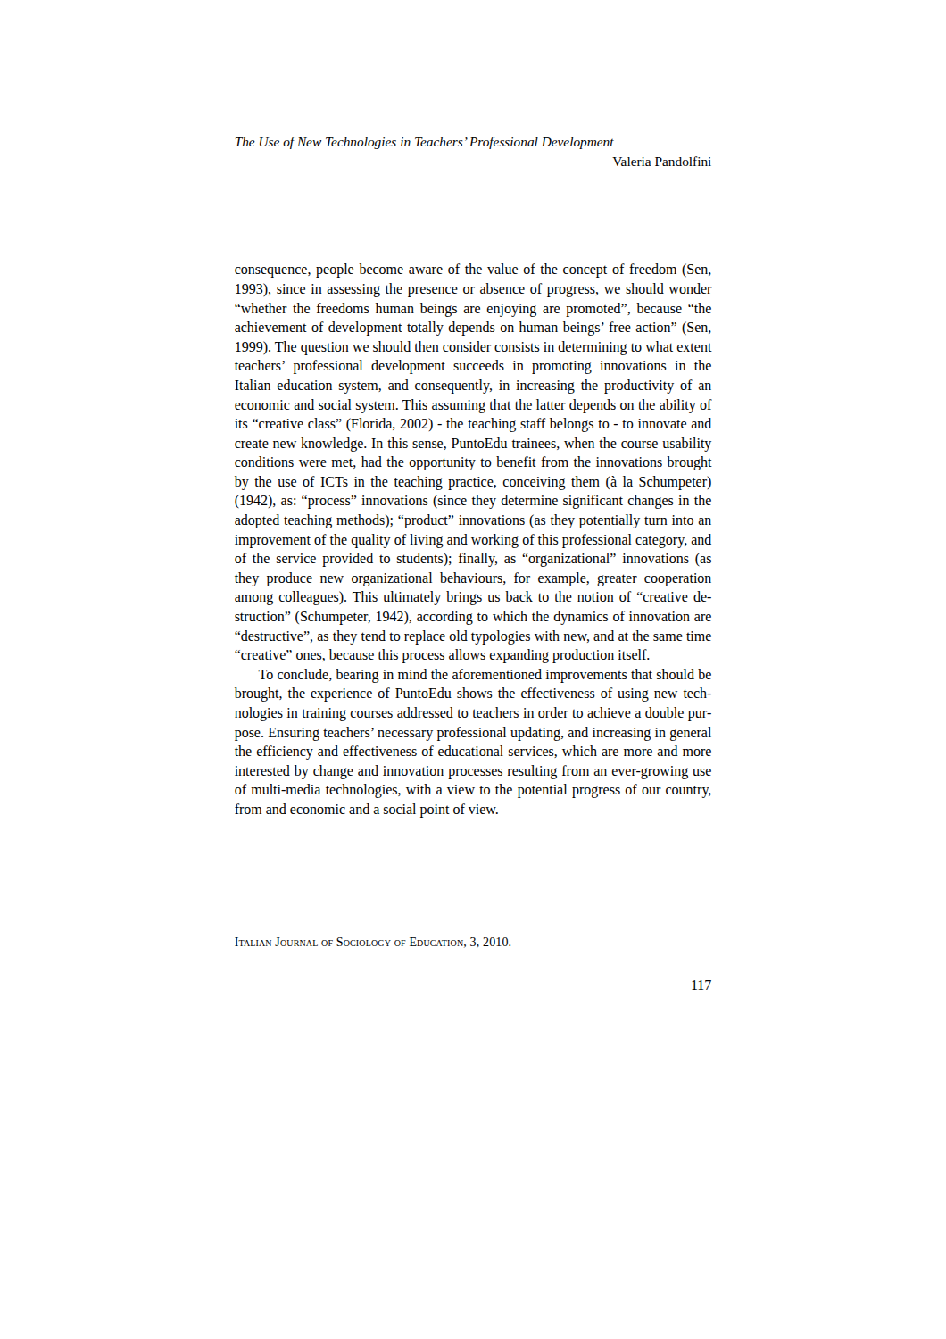The Use of New Technologies in Teachers’ Professional Development Valeria Pandolfini
consequence, people become aware of the value of the concept of freedom (Sen, 1993), since in assessing the presence or absence of progress, we should wonder “whether the freedoms human beings are enjoying are promoted”, because “the achievement of development totally depends on human beings’ free action” (Sen, 1999). The question we should then consider consists in determining to what extent teachers’ professional development succeeds in promoting innovations in the Italian education system, and consequently, in increasing the productivity of an economic and social system. This assuming that the latter depends on the ability of its “creative class” (Florida, 2002) - the teaching staff belongs to - to innovate and create new knowledge. In this sense, PuntoEdu trainees, when the course usability conditions were met, had the opportunity to benefit from the innovations brought by the use of ICTs in the teaching practice, conceiving them (à la Schumpeter) (1942), as: “process” innovations (since they determine significant changes in the adopted teaching methods); “product” innovations (as they potentially turn into an improvement of the quality of living and working of this professional category, and of the service provided to students); finally, as “organizational” innovations (as they produce new organizational behaviours, for example, greater cooperation among colleagues). This ultimately brings us back to the notion of “creative destruction” (Schumpeter, 1942), according to which the dynamics of innovation are “destructive”, as they tend to replace old typologies with new, and at the same time “creative” ones, because this process allows expanding production itself.
To conclude, bearing in mind the aforementioned improvements that should be brought, the experience of PuntoEdu shows the effectiveness of using new technologies in training courses addressed to teachers in order to achieve a double purpose. Ensuring teachers’ necessary professional updating, and increasing in general the efficiency and effectiveness of educational services, which are more and more interested by change and innovation processes resulting from an ever-growing use of multi-media technologies, with a view to the potential progress of our country, from and economic and a social point of view.
Italian Journal of Sociology of Education, 3, 2010.
117